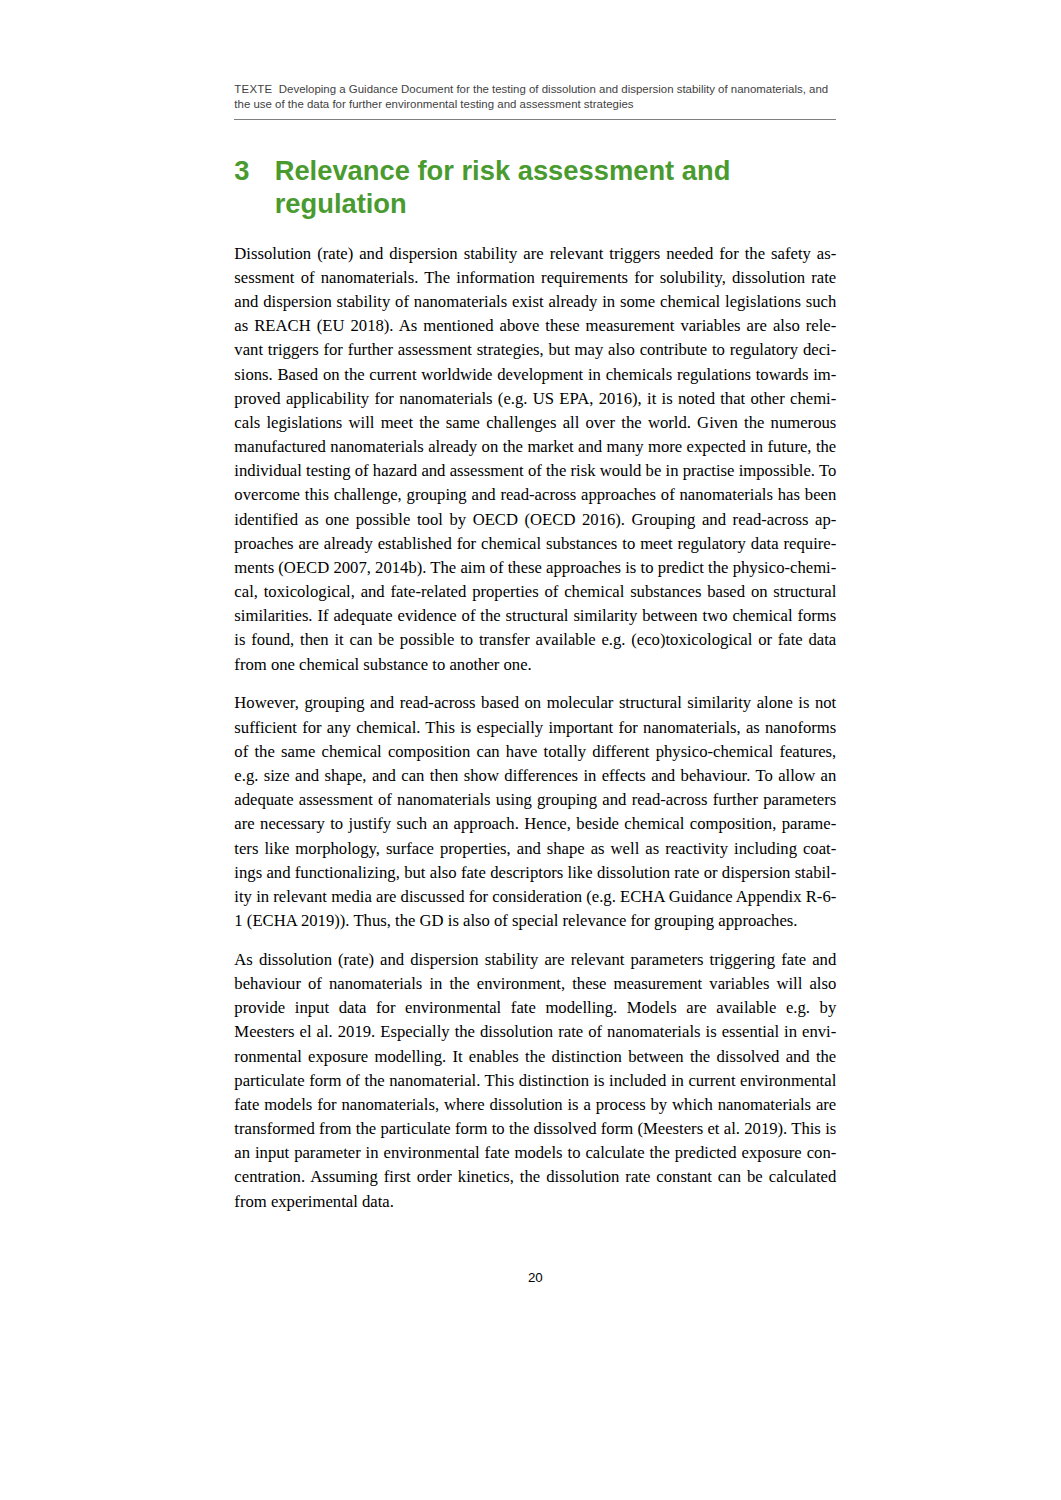TEXTE Developing a Guidance Document for the testing of dissolution and dispersion stability of nanomaterials, and the use of the data for further environmental testing and assessment strategies
3 Relevance for risk assessment and regulation
Dissolution (rate) and dispersion stability are relevant triggers needed for the safety assessment of nanomaterials. The information requirements for solubility, dissolution rate and dispersion stability of nanomaterials exist already in some chemical legislations such as REACH (EU 2018). As mentioned above these measurement variables are also relevant triggers for further assessment strategies, but may also contribute to regulatory decisions. Based on the current worldwide development in chemicals regulations towards improved applicability for nanomaterials (e.g. US EPA, 2016), it is noted that other chemicals legislations will meet the same challenges all over the world. Given the numerous manufactured nanomaterials already on the market and many more expected in future, the individual testing of hazard and assessment of the risk would be in practise impossible. To overcome this challenge, grouping and read-across approaches of nanomaterials has been identified as one possible tool by OECD (OECD 2016). Grouping and read-across approaches are already established for chemical substances to meet regulatory data requirements (OECD 2007, 2014b). The aim of these approaches is to predict the physico-chemical, toxicological, and fate-related properties of chemical substances based on structural similarities. If adequate evidence of the structural similarity between two chemical forms is found, then it can be possible to transfer available e.g. (eco)toxicological or fate data from one chemical substance to another one.
However, grouping and read-across based on molecular structural similarity alone is not sufficient for any chemical. This is especially important for nanomaterials, as nanoforms of the same chemical composition can have totally different physico-chemical features, e.g. size and shape, and can then show differences in effects and behaviour. To allow an adequate assessment of nanomaterials using grouping and read-across further parameters are necessary to justify such an approach. Hence, beside chemical composition, parameters like morphology, surface properties, and shape as well as reactivity including coatings and functionalizing, but also fate descriptors like dissolution rate or dispersion stability in relevant media are discussed for consideration (e.g. ECHA Guidance Appendix R-6-1 (ECHA 2019)). Thus, the GD is also of special relevance for grouping approaches.
As dissolution (rate) and dispersion stability are relevant parameters triggering fate and behaviour of nanomaterials in the environment, these measurement variables will also provide input data for environmental fate modelling. Models are available e.g. by Meesters el al. 2019. Especially the dissolution rate of nanomaterials is essential in environmental exposure modelling. It enables the distinction between the dissolved and the particulate form of the nanomaterial. This distinction is included in current environmental fate models for nanomaterials, where dissolution is a process by which nanomaterials are transformed from the particulate form to the dissolved form (Meesters et al. 2019). This is an input parameter in environmental fate models to calculate the predicted exposure concentration. Assuming first order kinetics, the dissolution rate constant can be calculated from experimental data.
20